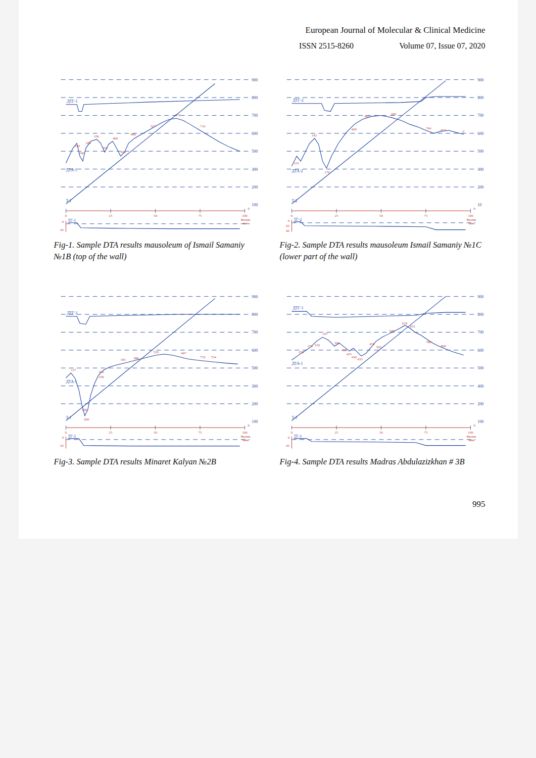European Journal of Molecular & Clinical Medicine
ISSN 2515-8260 Volume 07, Issue 07, 2020
900 800 700 600 500 300 200 100 ДТГ-1 ДТА-1 162 240 286 336 355 406 436 480 527 572 710 T-1 0 25 50 75 100 Время мин 0 ТГ-1 0 20
Fig-1. Sample DTA results mausoleum of Ismail Samaniy №1B (top of the wall)
900 800 700 600 500 300 200 10 ДТГ-2 ДТА-2 123 142 170 400 483 600 704 857 -2 T-2 0 25 50 75 100 Время мин 0 ТГ-2 0 20 40
Fig-2. Sample DTA results mausoleum Ismail Samaniy №1C (lower part of the wall)
900 800 700 600 500 300 200 100 ДТГ-1 ДТА-1 127 190 200 242 236 345 386 533 607 770 754 T-1 0 25 50 75 100 Время мин 0 ТГ-1 0 20
Fig-3. Sample DTA results Minaret Kalyan №2B
900 800 700 600 500 400 200 100 ДТГ-1 ДТА-1 250 276 310 357 396 420 425 430 433 470 502 545 618 652 788 869 T-1 0 25 50 75 100 Время мин 0 ТГ-1 0 20
Fig-4. Sample DTA results Madras Abdulazizkhan # 3B
995